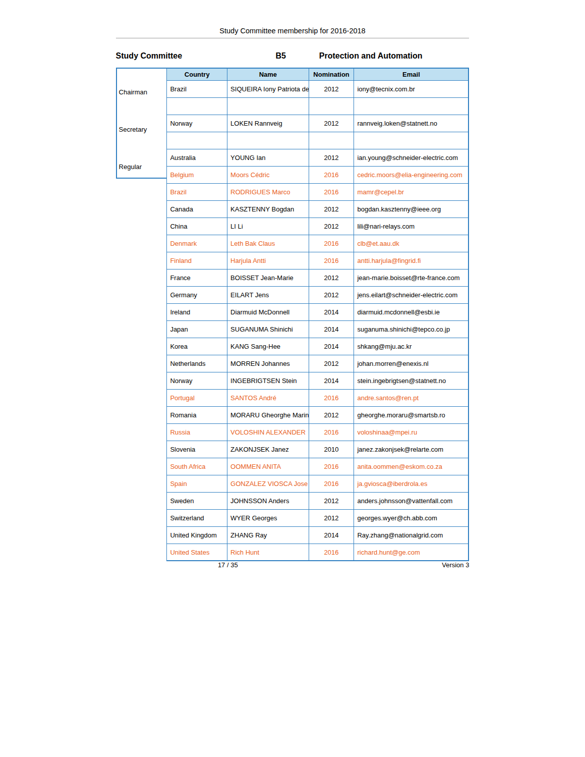Study Committee membership for 2016-2018
Study Committee B5 Protection and Automation
Chairman
Secretary
Regular
| Country | Name | Nomination | Email |
| --- | --- | --- | --- |
| Brazil | SIQUEIRA Iony Patriota de | 2012 | iony@tecnix.com.br |
| Norway | LOKEN Rannveig | 2012 | rannveig.loken@statnett.no |
| Australia | YOUNG Ian | 2012 | ian.young@schneider-electric.com |
| Belgium | Moors Cédric | 2016 | cedric.moors@elia-engineering.com |
| Brazil | RODRIGUES Marco | 2016 | mamr@cepel.br |
| Canada | KASZTENNY Bogdan | 2012 | bogdan.kasztenny@ieee.org |
| China | LI Li | 2012 | lili@nari-relays.com |
| Denmark | Leth Bak Claus | 2016 | clb@et.aau.dk |
| Finland | Harjula Antti | 2016 | antti.harjula@fingrid.fi |
| France | BOISSET Jean-Marie | 2012 | jean-marie.boisset@rte-france.com |
| Germany | EILART Jens | 2012 | jens.eilart@schneider-electric.com |
| Ireland | Diarmuid McDonnell | 2014 | diarmuid.mcdonnell@esbi.ie |
| Japan | SUGANUMA Shinichi | 2014 | suganuma.shinichi@tepco.co.jp |
| Korea | KANG Sang-Hee | 2014 | shkang@mju.ac.kr |
| Netherlands | MORREN Johannes | 2012 | johan.morren@enexis.nl |
| Norway | INGEBRIGTSEN Stein | 2014 | stein.ingebrigtsen@statnett.no |
| Portugal | SANTOS André | 2016 | andre.santos@ren.pt |
| Romania | MORARU Gheorghe Marinel | 2012 | gheorghe.moraru@smartsb.ro |
| Russia | VOLOSHIN ALEXANDER | 2016 | voloshinaa@mpei.ru |
| Slovenia | ZAKONJSEK Janez | 2010 | janez.zakonjsek@relarte.com |
| South Africa | OOMMEN ANITA | 2016 | anita.oommen@eskom.co.za |
| Spain | GONZALEZ VIOSCA Jose Angel | 2016 | ja.gviosca@iberdrola.es |
| Sweden | JOHNSSON Anders | 2012 | anders.johnsson@vattenfall.com |
| Switzerland | WYER Georges | 2012 | georges.wyer@ch.abb.com |
| United Kingdom | ZHANG Ray | 2014 | Ray.zhang@nationalgrid.com |
| United States | Rich Hunt | 2016 | richard.hunt@ge.com |
17 / 35 Version 3